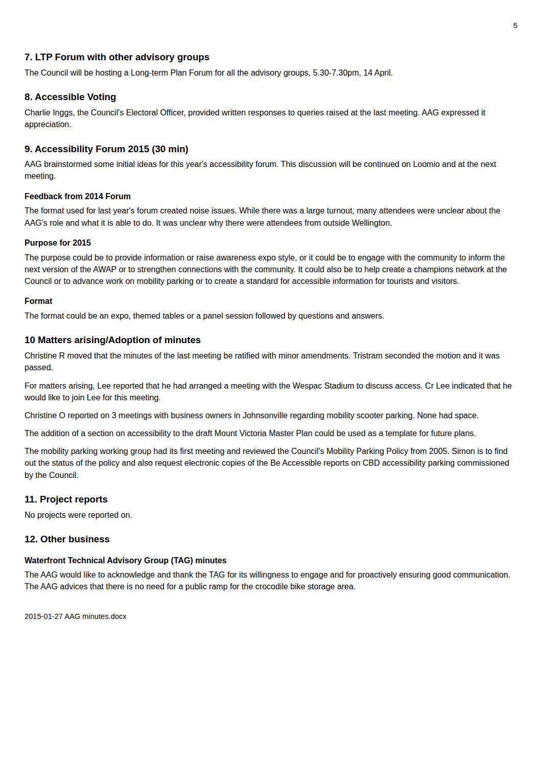5
7. LTP Forum with other advisory groups
The Council will be hosting a Long-term Plan Forum for all the advisory groups, 5.30-7.30pm, 14 April.
8. Accessible Voting
Charlie Inggs, the Council's Electoral Officer, provided written responses to queries raised at the last meeting. AAG expressed it appreciation.
9. Accessibility Forum 2015 (30 min)
AAG brainstormed some initial ideas for this year's accessibility forum. This discussion will be continued on Loomio and at the next meeting.
Feedback from 2014 Forum
The format used for last year's forum created noise issues. While there was a large turnout, many attendees were unclear about the AAG's role and what it is able to do. It was unclear why there were attendees from outside Wellington.
Purpose for 2015
The purpose could be to provide information or raise awareness expo style, or it could be to engage with the community to inform the next version of the AWAP or to strengthen connections with the community. It could also be to help create a champions network at the Council or to advance work on mobility parking or to create a standard for accessible information for tourists and visitors.
Format
The format could be an expo, themed tables or a panel session followed by questions and answers.
10 Matters arising/Adoption of minutes
Christine R moved that the minutes of the last meeting be ratified with minor amendments. Tristram seconded the motion and it was passed.
For matters arising, Lee reported that he had arranged a meeting with the Wespac Stadium to discuss access. Cr Lee indicated that he would like to join Lee for this meeting.
Christine O reported on 3 meetings with business owners in Johnsonville regarding mobility scooter parking. None had space.
The addition of a section on accessibility to the draft Mount Victoria Master Plan could be used as a template for future plans.
The mobility parking working group had its first meeting and reviewed the Council's Mobility Parking Policy from 2005. Simon is to find out the status of the policy and also request electronic copies of the Be Accessible reports on CBD accessibility parking commissioned by the Council.
11. Project reports
No projects were reported on.
12. Other business
Waterfront Technical Advisory Group (TAG) minutes
The AAG would like to acknowledge and thank the TAG for its willingness to engage and for proactively ensuring good communication. The AAG advices that there is no need for a public ramp for the crocodile bike storage area.
2015-01-27 AAG minutes.docx